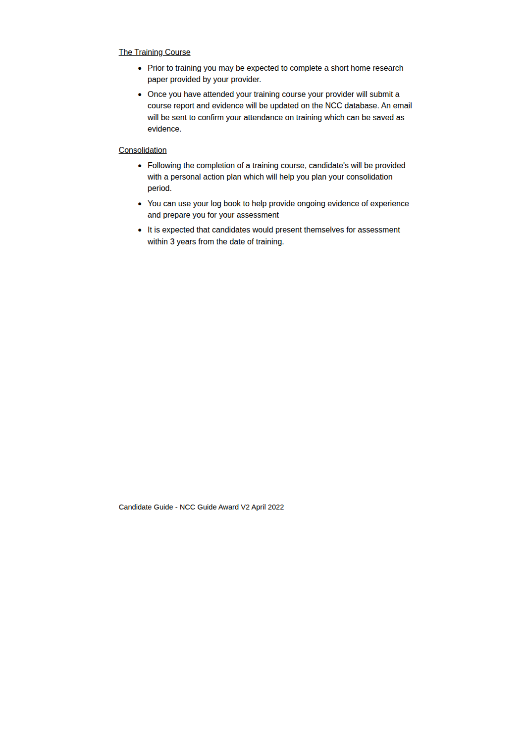The Training Course
Prior to training you may be expected to complete a short home research paper provided by your provider.
Once you have attended your training course your provider will submit a course report and evidence will be updated on the NCC database. An email will be sent to confirm your attendance on training which can be saved as evidence.
Consolidation
Following the completion of a training course, candidate's will be provided with a personal action plan which will help you plan your consolidation period.
You can use your log book to help provide ongoing evidence of experience and prepare you for your assessment
It is expected that candidates would present themselves for assessment within 3 years from the date of training.
Candidate Guide - NCC Guide Award V2 April 2022